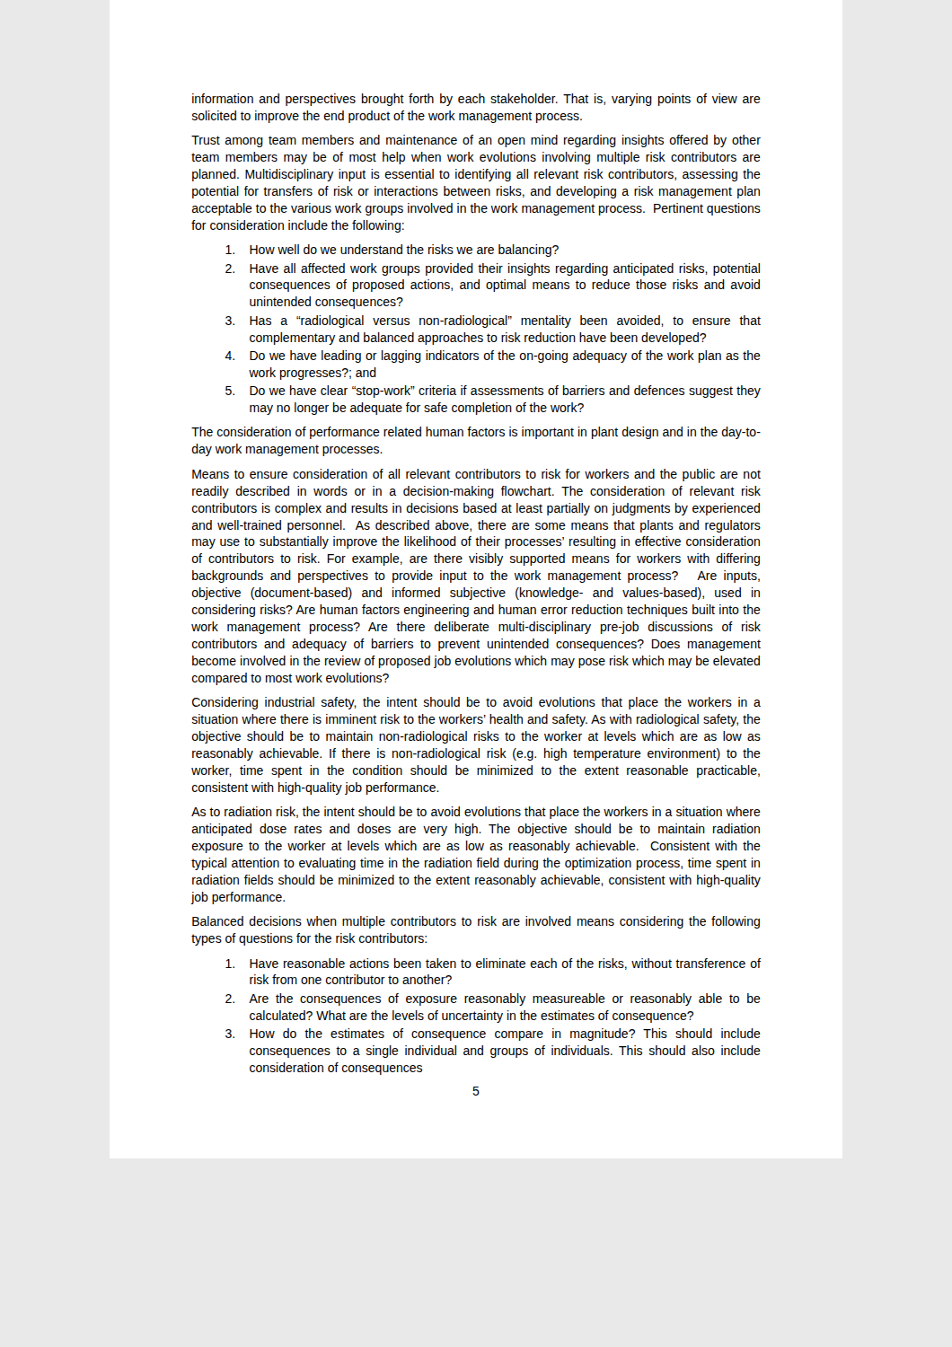information and perspectives brought forth by each stakeholder. That is, varying points of view are solicited to improve the end product of the work management process.
Trust among team members and maintenance of an open mind regarding insights offered by other team members may be of most help when work evolutions involving multiple risk contributors are planned. Multidisciplinary input is essential to identifying all relevant risk contributors, assessing the potential for transfers of risk or interactions between risks, and developing a risk management plan acceptable to the various work groups involved in the work management process. Pertinent questions for consideration include the following:
How well do we understand the risks we are balancing?
Have all affected work groups provided their insights regarding anticipated risks, potential consequences of proposed actions, and optimal means to reduce those risks and avoid unintended consequences?
Has a “radiological versus non-radiological” mentality been avoided, to ensure that complementary and balanced approaches to risk reduction have been developed?
Do we have leading or lagging indicators of the on-going adequacy of the work plan as the work progresses?; and
Do we have clear “stop-work” criteria if assessments of barriers and defences suggest they may no longer be adequate for safe completion of the work?
The consideration of performance related human factors is important in plant design and in the day-to-day work management processes.
Means to ensure consideration of all relevant contributors to risk for workers and the public are not readily described in words or in a decision-making flowchart. The consideration of relevant risk contributors is complex and results in decisions based at least partially on judgments by experienced and well-trained personnel. As described above, there are some means that plants and regulators may use to substantially improve the likelihood of their processes’ resulting in effective consideration of contributors to risk. For example, are there visibly supported means for workers with differing backgrounds and perspectives to provide input to the work management process? Are inputs, objective (document-based) and informed subjective (knowledge- and values-based), used in considering risks? Are human factors engineering and human error reduction techniques built into the work management process? Are there deliberate multi-disciplinary pre-job discussions of risk contributors and adequacy of barriers to prevent unintended consequences? Does management become involved in the review of proposed job evolutions which may pose risk which may be elevated compared to most work evolutions?
Considering industrial safety, the intent should be to avoid evolutions that place the workers in a situation where there is imminent risk to the workers’ health and safety. As with radiological safety, the objective should be to maintain non-radiological risks to the worker at levels which are as low as reasonably achievable. If there is non-radiological risk (e.g. high temperature environment) to the worker, time spent in the condition should be minimized to the extent reasonable practicable, consistent with high-quality job performance.
As to radiation risk, the intent should be to avoid evolutions that place the workers in a situation where anticipated dose rates and doses are very high. The objective should be to maintain radiation exposure to the worker at levels which are as low as reasonably achievable. Consistent with the typical attention to evaluating time in the radiation field during the optimization process, time spent in radiation fields should be minimized to the extent reasonably achievable, consistent with high-quality job performance.
Balanced decisions when multiple contributors to risk are involved means considering the following types of questions for the risk contributors:
Have reasonable actions been taken to eliminate each of the risks, without transference of risk from one contributor to another?
Are the consequences of exposure reasonably measureable or reasonably able to be calculated? What are the levels of uncertainty in the estimates of consequence?
How do the estimates of consequence compare in magnitude? This should include consequences to a single individual and groups of individuals. This should also include consideration of consequences
5